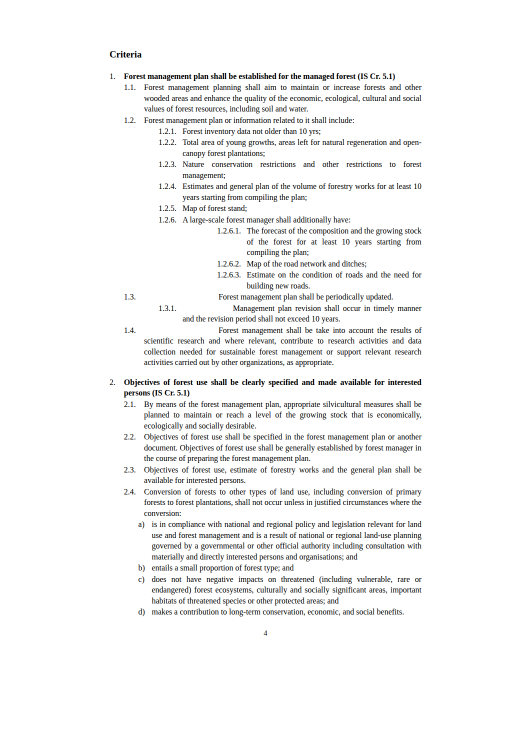Criteria
1.
Forest management plan shall be established for the managed forest (IS Cr. 5.1)
1.1.
Forest management planning shall aim to maintain or increase forests and other wooded areas and enhance the quality of the economic, ecological, cultural and social values of forest resources, including soil and water.
1.2.
Forest management plan or information related to it shall include:
1.2.1.
Forest inventory data not older than 10 yrs;
1.2.2.
Total area of young growths, areas left for natural regeneration and open-canopy forest plantations;
1.2.3.
Nature conservation restrictions and other restrictions to forest management;
1.2.4.
Estimates and general plan of the volume of forestry works for at least 10 years starting from compiling the plan;
1.2.5.
Map of forest stand;
1.2.6.
A large-scale forest manager shall additionally have:
1.2.6.1.
The forecast of the composition and the growing stock of the forest for at least 10 years starting from compiling the plan;
1.2.6.2.
Map of the road network and ditches;
1.2.6.3.
Estimate on the condition of roads and the need for building new roads.
1.3.
Forest management plan shall be periodically updated.
1.3.1.
Management plan revision shall occur in timely manner and the revision period shall not exceed 10 years.
1.4.
Forest management shall be take into account the results of scientific research and where relevant, contribute to research activities and data collection needed for sustainable forest management or support relevant research activities carried out by other organizations, as appropriate.
2.
Objectives of forest use shall be clearly specified and made available for interested persons (IS Cr. 5.1)
2.1.
By means of the forest management plan, appropriate silvicultural measures shall be planned to maintain or reach a level of the growing stock that is economically, ecologically and socially desirable.
2.2.
Objectives of forest use shall be specified in the forest management plan or another document. Objectives of forest use shall be generally established by forest manager in the course of preparing the forest management plan.
2.3.
Objectives of forest use, estimate of forestry works and the general plan shall be available for interested persons.
2.4.
Conversion of forests to other types of land use, including conversion of primary forests to forest plantations, shall not occur unless in justified circumstances where the conversion:
a)
is in compliance with national and regional policy and legislation relevant for land use and forest management and is a result of national or regional land-use planning governed by a governmental or other official authority including consultation with materially and directly interested persons and organisations; and
b)
entails a small proportion of forest type; and
c)
does not have negative impacts on threatened (including vulnerable, rare or endangered) forest ecosystems, culturally and socially significant areas, important habitats of threatened species or other protected areas; and
d)
makes a contribution to long-term conservation, economic, and social benefits.
4